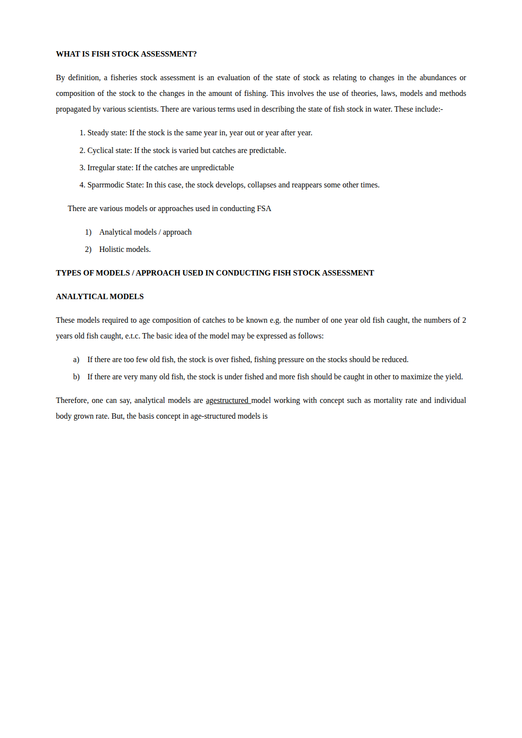WHAT IS FISH STOCK ASSESSMENT?
By definition, a fisheries stock assessment is an evaluation of the state of stock as relating to changes in the abundances or composition of the stock to the changes in the amount of fishing. This involves the use of theories, laws, models and methods propagated by various scientists. There are various terms used in describing the state of fish stock in water. These include:-
Steady state: If the stock is the same year in, year out or year after year.
Cyclical state: If the stock is varied but catches are predictable.
Irregular state: If the catches are unpredictable
Sparrmodic State: In this case, the stock develops, collapses and reappears some other times.
There are various models or approaches used in conducting FSA
Analytical models / approach
Holistic models.
TYPES OF MODELS / APPROACH USED IN CONDUCTING FISH STOCK ASSESSMENT
ANALYTICAL MODELS
These models required to age composition of catches to be known e.g. the number of one year old fish caught, the numbers of 2 years old fish caught, e.t.c. The basic idea of the model may be expressed as follows:
If there are too few old fish, the stock is over fished, fishing pressure on the stocks should be reduced.
If there are very many old fish, the stock is under fished and more fish should be caught in other to maximize the yield.
Therefore, one can say, analytical models are agestructured model working with concept such as mortality rate and individual body grown rate. But, the basis concept in age-structured models is